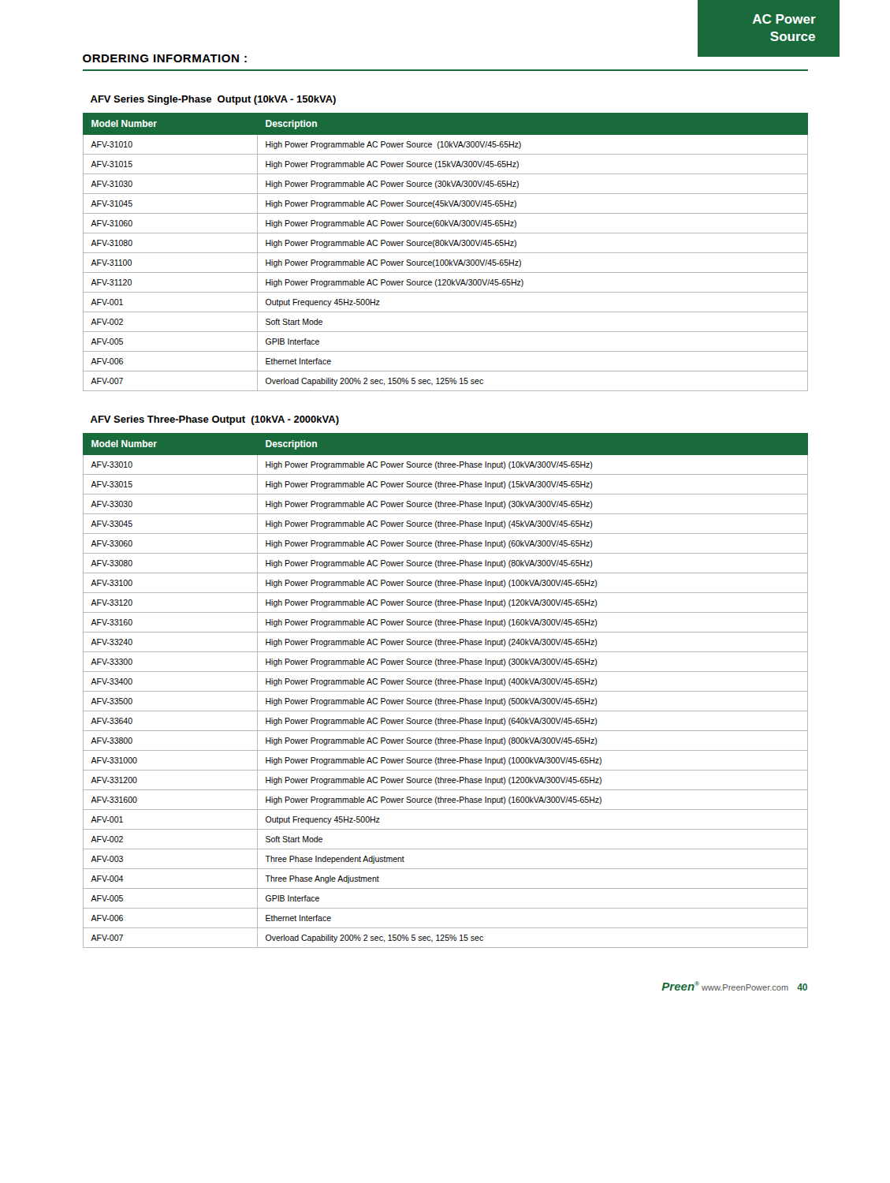AC Power
Source
ORDERING INFORMATION :
AFV Series Single-Phase Output (10kVA - 150kVA)
| Model Number | Description |
| --- | --- |
| AFV-31010 | High Power Programmable AC Power Source (10kVA/300V/45-65Hz) |
| AFV-31015 | High Power Programmable AC Power Source (15kVA/300V/45-65Hz) |
| AFV-31030 | High Power Programmable AC Power Source (30kVA/300V/45-65Hz) |
| AFV-31045 | High Power Programmable AC Power Source(45kVA/300V/45-65Hz) |
| AFV-31060 | High Power Programmable AC Power Source(60kVA/300V/45-65Hz) |
| AFV-31080 | High Power Programmable AC Power Source(80kVA/300V/45-65Hz) |
| AFV-31100 | High Power Programmable AC Power Source(100kVA/300V/45-65Hz) |
| AFV-31120 | High Power Programmable AC Power Source (120kVA/300V/45-65Hz) |
| AFV-001 | Output Frequency 45Hz-500Hz |
| AFV-002 | Soft Start Mode |
| AFV-005 | GPIB Interface |
| AFV-006 | Ethernet Interface |
| AFV-007 | Overload Capability 200% 2 sec, 150% 5 sec, 125% 15 sec |
AFV Series Three-Phase Output (10kVA - 2000kVA)
| Model Number | Description |
| --- | --- |
| AFV-33010 | High Power Programmable AC Power Source (three-Phase Input) (10kVA/300V/45-65Hz) |
| AFV-33015 | High Power Programmable AC Power Source (three-Phase Input) (15kVA/300V/45-65Hz) |
| AFV-33030 | High Power Programmable AC Power Source (three-Phase Input) (30kVA/300V/45-65Hz) |
| AFV-33045 | High Power Programmable AC Power Source (three-Phase Input) (45kVA/300V/45-65Hz) |
| AFV-33060 | High Power Programmable AC Power Source (three-Phase Input) (60kVA/300V/45-65Hz) |
| AFV-33080 | High Power Programmable AC Power Source (three-Phase Input) (80kVA/300V/45-65Hz) |
| AFV-33100 | High Power Programmable AC Power Source (three-Phase Input) (100kVA/300V/45-65Hz) |
| AFV-33120 | High Power Programmable AC Power Source (three-Phase Input) (120kVA/300V/45-65Hz) |
| AFV-33160 | High Power Programmable AC Power Source (three-Phase Input) (160kVA/300V/45-65Hz) |
| AFV-33240 | High Power Programmable AC Power Source (three-Phase Input) (240kVA/300V/45-65Hz) |
| AFV-33300 | High Power Programmable AC Power Source (three-Phase Input) (300kVA/300V/45-65Hz) |
| AFV-33400 | High Power Programmable AC Power Source (three-Phase Input) (400kVA/300V/45-65Hz) |
| AFV-33500 | High Power Programmable AC Power Source (three-Phase Input) (500kVA/300V/45-65Hz) |
| AFV-33640 | High Power Programmable AC Power Source (three-Phase Input) (640kVA/300V/45-65Hz) |
| AFV-33800 | High Power Programmable AC Power Source (three-Phase Input) (800kVA/300V/45-65Hz) |
| AFV-331000 | High Power Programmable AC Power Source (three-Phase Input) (1000kVA/300V/45-65Hz) |
| AFV-331200 | High Power Programmable AC Power Source (three-Phase Input) (1200kVA/300V/45-65Hz) |
| AFV-331600 | High Power Programmable AC Power Source (three-Phase Input) (1600kVA/300V/45-65Hz) |
| AFV-001 | Output Frequency 45Hz-500Hz |
| AFV-002 | Soft Start Mode |
| AFV-003 | Three Phase Independent Adjustment |
| AFV-004 | Three Phase Angle Adjustment |
| AFV-005 | GPIB Interface |
| AFV-006 | Ethernet Interface |
| AFV-007 | Overload Capability 200% 2 sec, 150% 5 sec, 125% 15 sec |
Preen® www.PreenPower.com 40